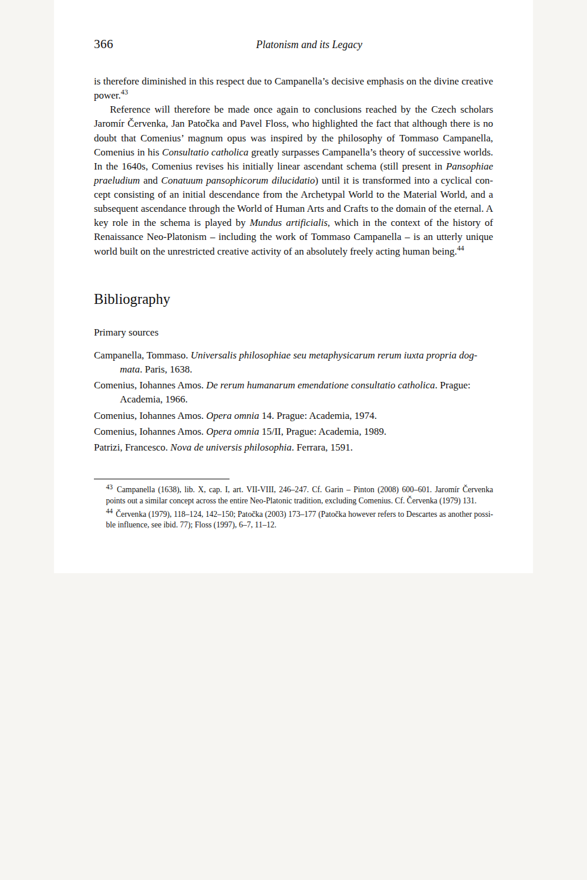366 Platonism and its Legacy
is therefore diminished in this respect due to Campanella’s decisive emphasis on the divine creative power.43
Reference will therefore be made once again to conclusions reached by the Czech scholars Jaromír Červenka, Jan Patočka and Pavel Floss, who highlighted the fact that although there is no doubt that Comenius’ magnum opus was inspired by the philosophy of Tommaso Campanella, Comenius in his Consultatio catholica greatly surpasses Campanella’s theory of successive worlds. In the 1640s, Comenius revises his initially linear ascendant schema (still present in Pansophiae praeludium and Conatuum pansophicorum dilucidatio) until it is transformed into a cyclical concept consisting of an initial descendance from the Archetypal World to the Material World, and a subsequent ascendance through the World of Human Arts and Crafts to the domain of the eternal. A key role in the schema is played by Mundus artificialis, which in the context of the history of Renaissance Neo-Platonism – including the work of Tommaso Campanella – is an utterly unique world built on the unrestricted creative activity of an absolutely freely acting human being.44
Bibliography
Primary sources
Campanella, Tommaso. Universalis philosophiae seu metaphysicarum rerum iuxta propria dogmata. Paris, 1638.
Comenius, Iohannes Amos. De rerum humanarum emendatione consultatio catholica. Prague: Academia, 1966.
Comenius, Iohannes Amos. Opera omnia 14. Prague: Academia, 1974.
Comenius, Iohannes Amos. Opera omnia 15/II, Prague: Academia, 1989.
Patrizi, Francesco. Nova de universis philosophia. Ferrara, 1591.
43 Campanella (1638), lib. X, cap. I, art. VII-VIII, 246–247. Cf. Garin – Pinton (2008) 600–601. Jaromír Červenka points out a similar concept across the entire Neo-Platonic tradition, excluding Comenius. Cf. Červenka (1979) 131.
44 Červenka (1979), 118–124, 142–150; Patočka (2003) 173–177 (Patočka however refers to Descartes as another possible influence, see ibid. 77); Floss (1997), 6–7, 11–12.